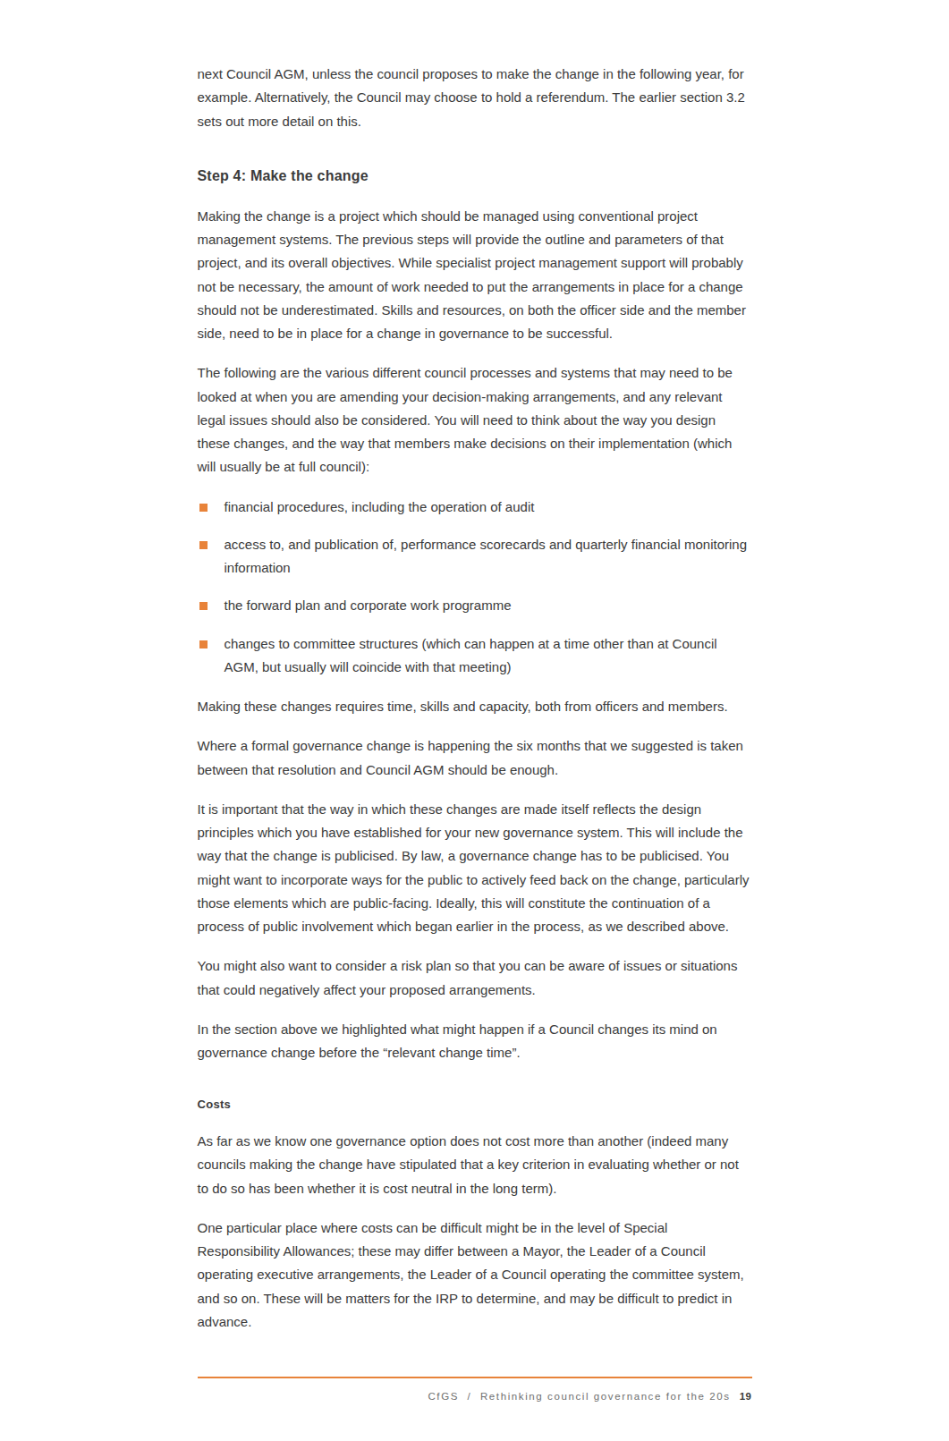next Council AGM, unless the council proposes to make the change in the following year, for example. Alternatively, the Council may choose to hold a referendum. The earlier section 3.2 sets out more detail on this.
Step 4: Make the change
Making the change is a project which should be managed using conventional project management systems. The previous steps will provide the outline and parameters of that project, and its overall objectives. While specialist project management support will probably not be necessary, the amount of work needed to put the arrangements in place for a change should not be underestimated. Skills and resources, on both the officer side and the member side, need to be in place for a change in governance to be successful.
The following are the various different council processes and systems that may need to be looked at when you are amending your decision-making arrangements, and any relevant legal issues should also be considered. You will need to think about the way you design these changes, and the way that members make decisions on their implementation (which will usually be at full council):
financial procedures, including the operation of audit
access to, and publication of, performance scorecards and quarterly financial monitoring information
the forward plan and corporate work programme
changes to committee structures (which can happen at a time other than at Council AGM, but usually will coincide with that meeting)
Making these changes requires time, skills and capacity, both from officers and members.
Where a formal governance change is happening the six months that we suggested is taken between that resolution and Council AGM should be enough.
It is important that the way in which these changes are made itself reflects the design principles which you have established for your new governance system. This will include the way that the change is publicised. By law, a governance change has to be publicised. You might want to incorporate ways for the public to actively feed back on the change, particularly those elements which are public-facing. Ideally, this will constitute the continuation of a process of public involvement which began earlier in the process, as we described above.
You might also want to consider a risk plan so that you can be aware of issues or situations that could negatively affect your proposed arrangements.
In the section above we highlighted what might happen if a Council changes its mind on governance change before the “relevant change time”.
Costs
As far as we know one governance option does not cost more than another (indeed many councils making the change have stipulated that a key criterion in evaluating whether or not to do so has been whether it is cost neutral in the long term).
One particular place where costs can be difficult might be in the level of Special Responsibility Allowances; these may differ between a Mayor, the Leader of a Council operating executive arrangements, the Leader of a Council operating the committee system, and so on. These will be matters for the IRP to determine, and may be difficult to predict in advance.
CfGS / Rethinking council governance for the 20s19